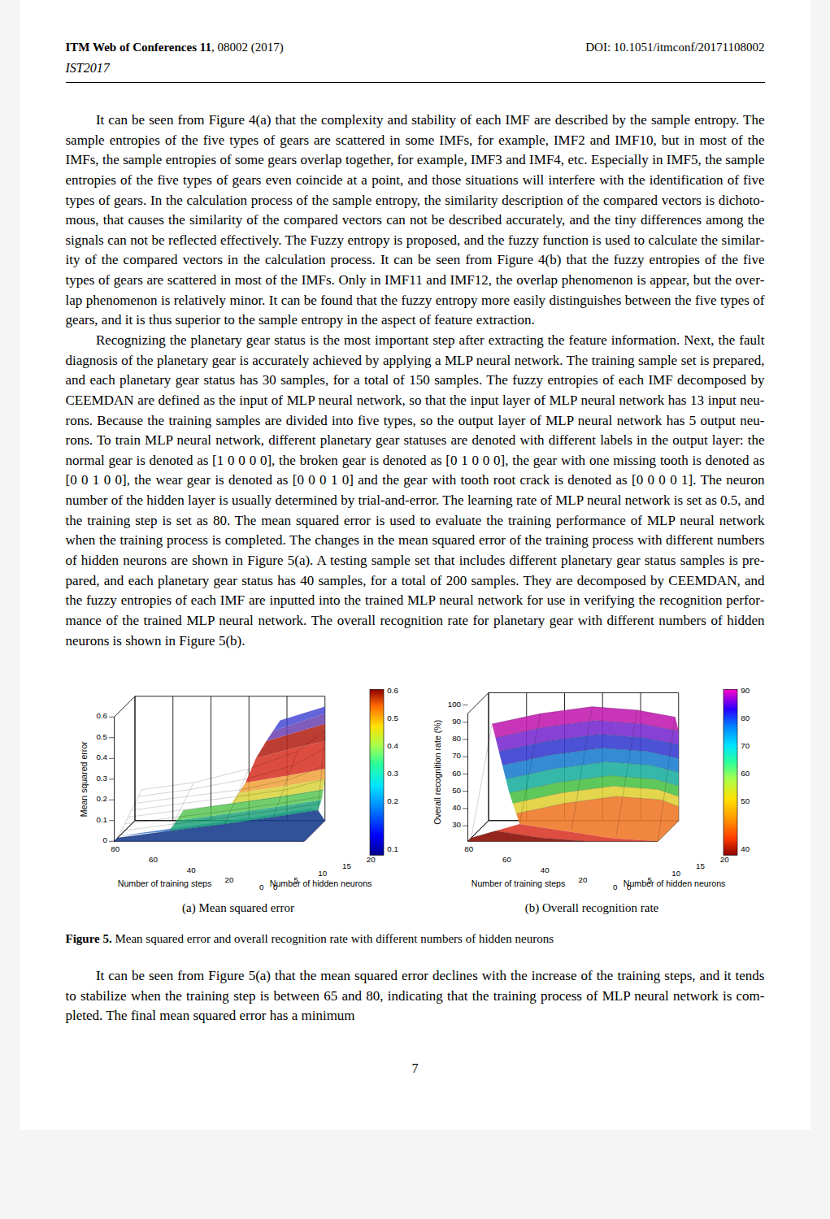ITM Web of Conferences 11, 08002 (2017)
DOI: 10.1051/itmconf/20171108002
IST2017
It can be seen from Figure 4(a) that the complexity and stability of each IMF are described by the sample entropy. The sample entropies of the five types of gears are scattered in some IMFs, for example, IMF2 and IMF10, but in most of the IMFs, the sample entropies of some gears overlap together, for example, IMF3 and IMF4, etc. Especially in IMF5, the sample entropies of the five types of gears even coincide at a point, and those situations will interfere with the identification of five types of gears. In the calculation process of the sample entropy, the similarity description of the compared vectors is dichotomous, that causes the similarity of the compared vectors can not be described accurately, and the tiny differences among the signals can not be reflected effectively. The Fuzzy entropy is proposed, and the fuzzy function is used to calculate the similarity of the compared vectors in the calculation process. It can be seen from Figure 4(b) that the fuzzy entropies of the five types of gears are scattered in most of the IMFs. Only in IMF11 and IMF12, the overlap phenomenon is appear, but the overlap phenomenon is relatively minor. It can be found that the fuzzy entropy more easily distinguishes between the five types of gears, and it is thus superior to the sample entropy in the aspect of feature extraction.
Recognizing the planetary gear status is the most important step after extracting the feature information. Next, the fault diagnosis of the planetary gear is accurately achieved by applying a MLP neural network. The training sample set is prepared, and each planetary gear status has 30 samples, for a total of 150 samples. The fuzzy entropies of each IMF decomposed by CEEMDAN are defined as the input of MLP neural network, so that the input layer of MLP neural network has 13 input neurons. Because the training samples are divided into five types, so the output layer of MLP neural network has 5 output neurons. To train MLP neural network, different planetary gear statuses are denoted with different labels in the output layer: the normal gear is denoted as [1 0 0 0 0], the broken gear is denoted as [0 1 0 0 0], the gear with one missing tooth is denoted as [0 0 1 0 0], the wear gear is denoted as [0 0 0 1 0] and the gear with tooth root crack is denoted as [0 0 0 0 1]. The neuron number of the hidden layer is usually determined by trial-and-error. The learning rate of MLP neural network is set as 0.5, and the training step is set as 80. The mean squared error is used to evaluate the training performance of MLP neural network when the training process is completed. The changes in the mean squared error of the training process with different numbers of hidden neurons are shown in Figure 5(a). A testing sample set that includes different planetary gear status samples is prepared, and each planetary gear status has 40 samples, for a total of 200 samples. They are decomposed by CEEMDAN, and the fuzzy entropies of each IMF are inputted into the trained MLP neural network for use in verifying the recognition performance of the trained MLP neural network. The overall recognition rate for planetary gear with different numbers of hidden neurons is shown in Figure 5(b).
0.6 0.5 0.4 0.3 0.2 0.1 0 Mean squared error 80 60 40 20 0 Number of training steps 0 5 10 15 20 Number of hidden neurons 0.6 0.5 0.4 0.3 0.2 0.1
(a) Mean squared error
100 90 80 70 60 50 40 30 Overall recognition rate (%) 80 60 40 20 0 Number of training steps 0 5 10 15 20 Number of hidden neurons 90 80 70 60 50 40
(b) Overall recognition rate
Figure 5. Mean squared error and overall recognition rate with different numbers of hidden neurons
It can be seen from Figure 5(a) that the mean squared error declines with the increase of the training steps, and it tends to stabilize when the training step is between 65 and 80, indicating that the training process of MLP neural network is completed. The final mean squared error has a minimum
7